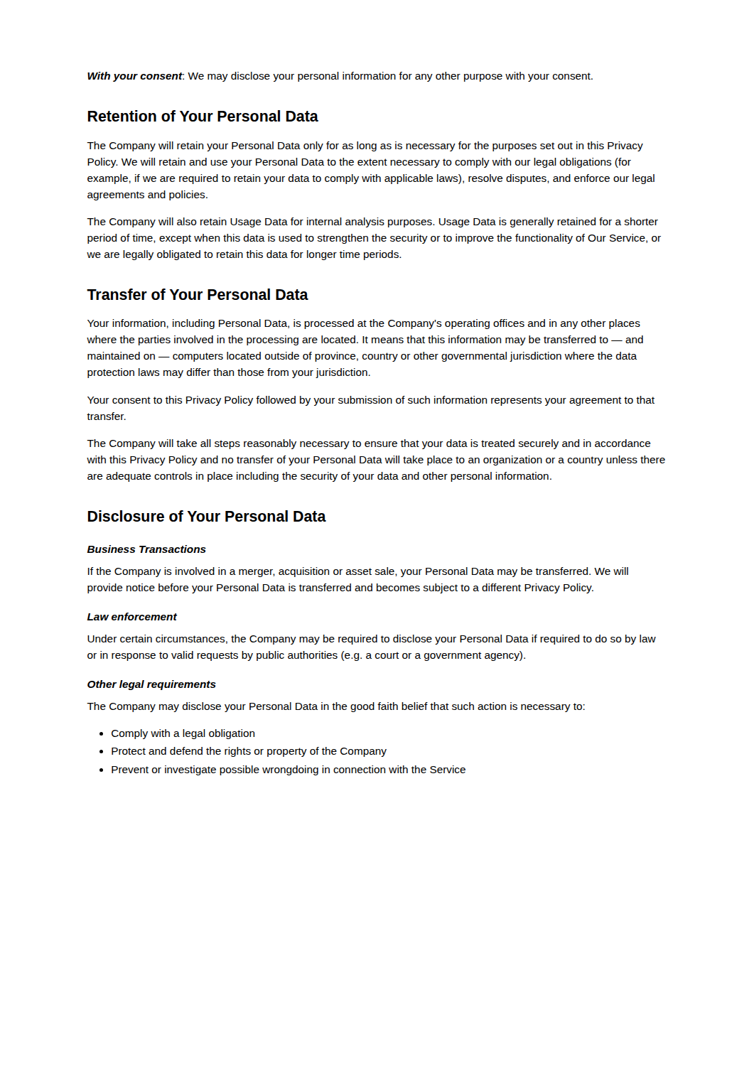With your consent: We may disclose your personal information for any other purpose with your consent.
Retention of Your Personal Data
The Company will retain your Personal Data only for as long as is necessary for the purposes set out in this Privacy Policy. We will retain and use your Personal Data to the extent necessary to comply with our legal obligations (for example, if we are required to retain your data to comply with applicable laws), resolve disputes, and enforce our legal agreements and policies.
The Company will also retain Usage Data for internal analysis purposes. Usage Data is generally retained for a shorter period of time, except when this data is used to strengthen the security or to improve the functionality of Our Service, or we are legally obligated to retain this data for longer time periods.
Transfer of Your Personal Data
Your information, including Personal Data, is processed at the Company's operating offices and in any other places where the parties involved in the processing are located. It means that this information may be transferred to — and maintained on — computers located outside of province, country or other governmental jurisdiction where the data protection laws may differ than those from your jurisdiction.
Your consent to this Privacy Policy followed by your submission of such information represents your agreement to that transfer.
The Company will take all steps reasonably necessary to ensure that your data is treated securely and in accordance with this Privacy Policy and no transfer of your Personal Data will take place to an organization or a country unless there are adequate controls in place including the security of your data and other personal information.
Disclosure of Your Personal Data
Business Transactions
If the Company is involved in a merger, acquisition or asset sale, your Personal Data may be transferred. We will provide notice before your Personal Data is transferred and becomes subject to a different Privacy Policy.
Law enforcement
Under certain circumstances, the Company may be required to disclose your Personal Data if required to do so by law or in response to valid requests by public authorities (e.g. a court or a government agency).
Other legal requirements
The Company may disclose your Personal Data in the good faith belief that such action is necessary to:
Comply with a legal obligation
Protect and defend the rights or property of the Company
Prevent or investigate possible wrongdoing in connection with the Service